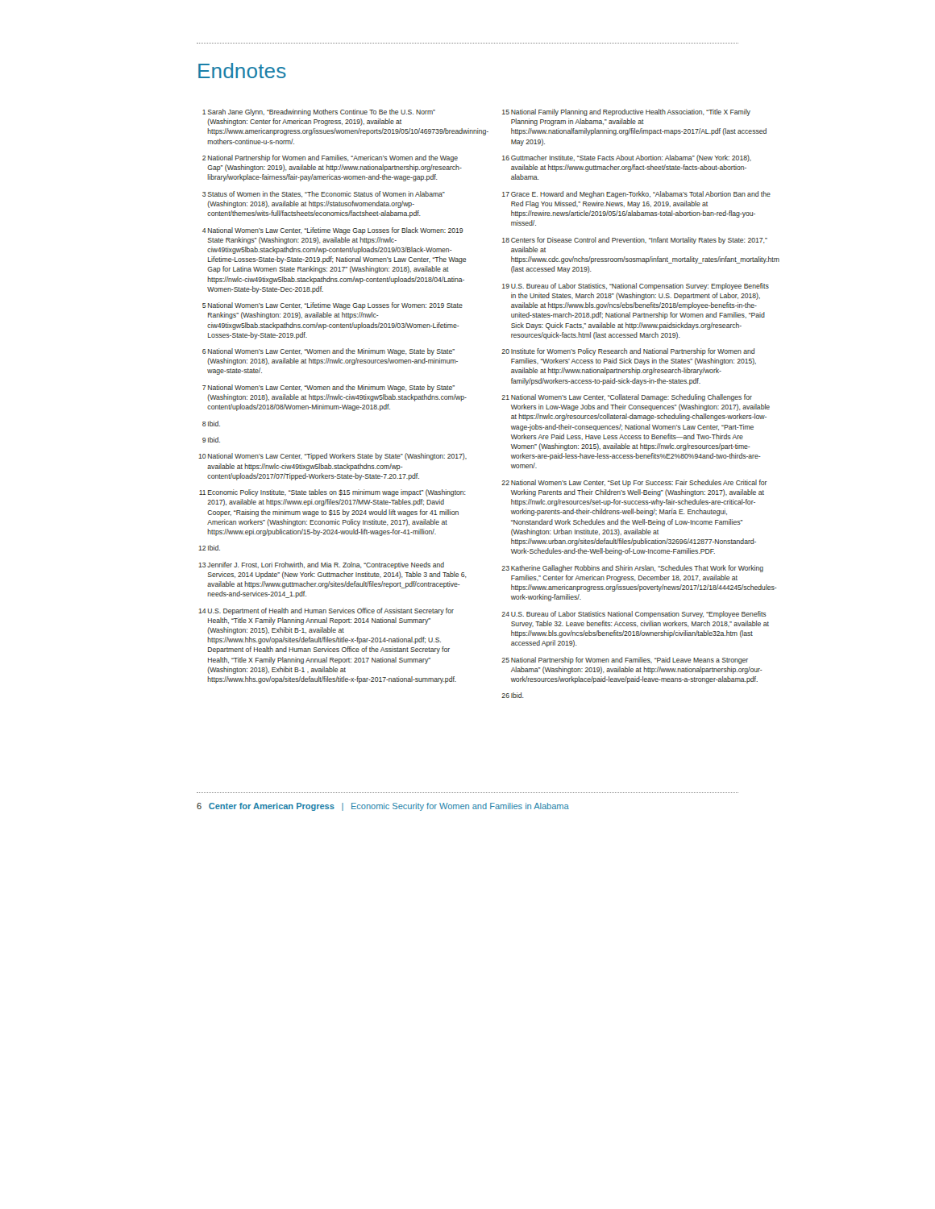Endnotes
1 Sarah Jane Glynn, “Breadwinning Mothers Continue To Be the U.S. Norm” (Washington: Center for American Progress, 2019), available at https://www.americanprogress.org/issues/women/reports/2019/05/10/469739/breadwinning-mothers-continue-u-s-norm/.
2 National Partnership for Women and Families, “American’s Women and the Wage Gap” (Washington: 2019), available at http://www.nationalpartnership.org/research-library/workplace-fairness/fair-pay/americas-women-and-the-wage-gap.pdf.
3 Status of Women in the States, “The Economic Status of Women in Alabama” (Washington: 2018), available at https://statusofwomendata.org/wp-content/themes/wits-full/factsheets/economics/factsheet-alabama.pdf.
4 National Women’s Law Center, “Lifetime Wage Gap Losses for Black Women: 2019 State Rankings” (Washington: 2019), available at https://nwlc-ciw49tixgw5lbab.stackpathdns.com/wp-content/uploads/2019/03/Black-Women-Lifetime-Losses-State-by-State-2019.pdf; National Women’s Law Center, “The Wage Gap for Latina Women State Rankings: 2017” (Washington: 2018), available at https://nwlc-ciw49tixgw5lbab.stackpathdns.com/wp-content/uploads/2018/04/Latina-Women-State-by-State-Dec-2018.pdf.
5 National Women’s Law Center, “Lifetime Wage Gap Losses for Women: 2019 State Rankings” (Washington: 2019), available at https://nwlc-ciw49tixgw5lbab.stackpathdns.com/wp-content/uploads/2019/03/Women-Lifetime-Losses-State-by-State-2019.pdf.
6 National Women’s Law Center, “Women and the Minimum Wage, State by State” (Washington: 2018), available at https://nwlc.org/resources/women-and-minimum-wage-state-state/.
7 National Women’s Law Center, “Women and the Minimum Wage, State by State” (Washington: 2018), available at https://nwlc-ciw49tixgw5lbab.stackpathdns.com/wp-content/uploads/2018/08/Women-Minimum-Wage-2018.pdf.
8 Ibid.
9 Ibid.
10 National Women’s Law Center, “Tipped Workers State by State” (Washington: 2017), available at https://nwlc-ciw49tixgw5lbab.stackpathdns.com/wp-content/uploads/2017/07/Tipped-Workers-State-by-State-7.20.17.pdf.
11 Economic Policy Institute, “State tables on $15 minimum wage impact” (Washington: 2017), available at https://www.epi.org/files/2017/MW-State-Tables.pdf; David Cooper, “Raising the minimum wage to $15 by 2024 would lift wages for 41 million American workers” (Washington: Economic Policy Institute, 2017), available at https://www.epi.org/publication/15-by-2024-would-lift-wages-for-41-million/.
12 Ibid.
13 Jennifer J. Frost, Lori Frohwirth, and Mia R. Zolna, “Contraceptive Needs and Services, 2014 Update” (New York: Guttmacher Institute, 2014), Table 3 and Table 6, available at https://www.guttmacher.org/sites/default/files/report_pdf/contraceptive-needs-and-services-2014_1.pdf.
14 U.S. Department of Health and Human Services Office of Assistant Secretary for Health, “Title X Family Planning Annual Report: 2014 National Summary” (Washington: 2015), Exhibit B-1, available at https://www.hhs.gov/opa/sites/default/files/title-x-fpar-2014-national.pdf; U.S. Department of Health and Human Services Office of the Assistant Secretary for Health, “Title X Family Planning Annual Report: 2017 National Summary” (Washington: 2018), Exhibit B-1 , available at https://www.hhs.gov/opa/sites/default/files/title-x-fpar-2017-national-summary.pdf.
15 National Family Planning and Reproductive Health Association, “Title X Family Planning Program in Alabama,” available at https://www.nationalfamilyplanning.org/file/impact-maps-2017/AL.pdf (last accessed May 2019).
16 Guttmacher Institute, “State Facts About Abortion: Alabama” (New York: 2018), available at https://www.guttmacher.org/fact-sheet/state-facts-about-abortion-alabama.
17 Grace E. Howard and Meghan Eagen-Torkko, “Alabama’s Total Abortion Ban and the Red Flag You Missed,” Rewire.News, May 16, 2019, available at https://rewire.news/article/2019/05/16/alabamas-total-abortion-ban-red-flag-you-missed/.
18 Centers for Disease Control and Prevention, “Infant Mortality Rates by State: 2017,” available at https://www.cdc.gov/nchs/pressroom/sosmap/infant_mortality_rates/infant_mortality.htm (last accessed May 2019).
19 U.S. Bureau of Labor Statistics, “National Compensation Survey: Employee Benefits in the United States, March 2018” (Washington: U.S. Department of Labor, 2018), available at https://www.bls.gov/ncs/ebs/benefits/2018/employee-benefits-in-the-united-states-march-2018.pdf; National Partnership for Women and Families, “Paid Sick Days: Quick Facts,” available at http://www.paidsickdays.org/research-resources/quick-facts.html (last accessed March 2019).
20 Institute for Women’s Policy Research and National Partnership for Women and Families, “Workers’ Access to Paid Sick Days in the States” (Washington: 2015), available at http://www.nationalpartnership.org/research-library/work-family/psd/workers-access-to-paid-sick-days-in-the-states.pdf.
21 National Women’s Law Center, “Collateral Damage: Scheduling Challenges for Workers in Low-Wage Jobs and Their Consequences” (Washington: 2017), available at https://nwlc.org/resources/collateral-damage-scheduling-challenges-workers-low-wage-jobs-and-their-consequences/; National Women’s Law Center, “Part-Time Workers Are Paid Less, Have Less Access to Benefits—and Two-Thirds Are Women” (Washington: 2015), available at https://nwlc.org/resources/part-time-workers-are-paid-less-have-less-access-benefits%E2%80%94and-two-thirds-are-women/.
22 National Women’s Law Center, “Set Up For Success: Fair Schedules Are Critical for Working Parents and Their Children’s Well-Being” (Washington: 2017), available at https://nwlc.org/resources/set-up-for-success-why-fair-schedules-are-critical-for-working-parents-and-their-childrens-well-being/; María E. Enchautegui, “Nonstandard Work Schedules and the Well-Being of Low-Income Families” (Washington: Urban Institute, 2013), available at https://www.urban.org/sites/default/files/publication/32696/412877-Nonstandard-Work-Schedules-and-the-Well-being-of-Low-Income-Families.PDF.
23 Katherine Gallagher Robbins and Shirin Arslan, “Schedules That Work for Working Families,” Center for American Progress, December 18, 2017, available at https://www.americanprogress.org/issues/poverty/news/2017/12/18/444245/schedules-work-working-families/.
24 U.S. Bureau of Labor Statistics National Compensation Survey, “Employee Benefits Survey, Table 32. Leave benefits: Access, civilian workers, March 2018,” available at https://www.bls.gov/ncs/ebs/benefits/2018/ownership/civilian/table32a.htm (last accessed April 2019).
25 National Partnership for Women and Families, “Paid Leave Means a Stronger Alabama” (Washington: 2019), available at http://www.nationalpartnership.org/our-work/resources/workplace/paid-leave/paid-leave-means-a-stronger-alabama.pdf.
26 Ibid.
6 Center for American Progress | Economic Security for Women and Families in Alabama